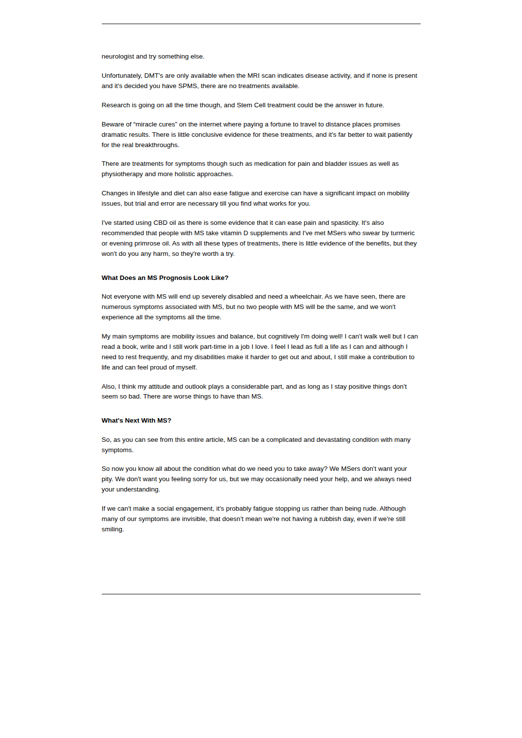neurologist and try something else.
Unfortunately, DMT's are only available when the MRI scan indicates disease activity, and if none is present and it's decided you have SPMS, there are no treatments available.
Research is going on all the time though, and Stem Cell treatment could be the answer in future.
Beware of “miracle cures” on the internet where paying a fortune to travel to distance places promises dramatic results. There is little conclusive evidence for these treatments, and it's far better to wait patiently for the real breakthroughs.
There are treatments for symptoms though such as medication for pain and bladder issues as well as physiotherapy and more holistic approaches.
Changes in lifestyle and diet can also ease fatigue and exercise can have a significant impact on mobility issues, but trial and error are necessary till you find what works for you.
I've started using CBD oil as there is some evidence that it can ease pain and spasticity. It's also recommended that people with MS take vitamin D supplements and I've met MSers who swear by turmeric or evening primrose oil. As with all these types of treatments, there is little evidence of the benefits, but they won't do you any harm, so they're worth a try.
What Does an MS Prognosis Look Like?
Not everyone with MS will end up severely disabled and need a wheelchair. As we have seen, there are numerous symptoms associated with MS, but no two people with MS will be the same, and we won't experience all the symptoms all the time.
My main symptoms are mobility issues and balance, but cognitively I'm doing well! I can't walk well but I can read a book, write and I still work part-time in a job I love. I feel I lead as full a life as I can and although I need to rest frequently, and my disabilities make it harder to get out and about, I still make a contribution to life and can feel proud of myself.
Also, I think my attitude and outlook plays a considerable part, and as long as I stay positive things don't seem so bad. There are worse things to have than MS.
What's Next With MS?
So, as you can see from this entire article, MS can be a complicated and devastating condition with many symptoms.
So now you know all about the condition what do we need you to take away? We MSers don't want your pity. We don't want you feeling sorry for us, but we may occasionally need your help, and we always need your understanding.
If we can't make a social engagement, it's probably fatigue stopping us rather than being rude. Although many of our symptoms are invisible, that doesn't mean we're not having a rubbish day, even if we're still smiling.